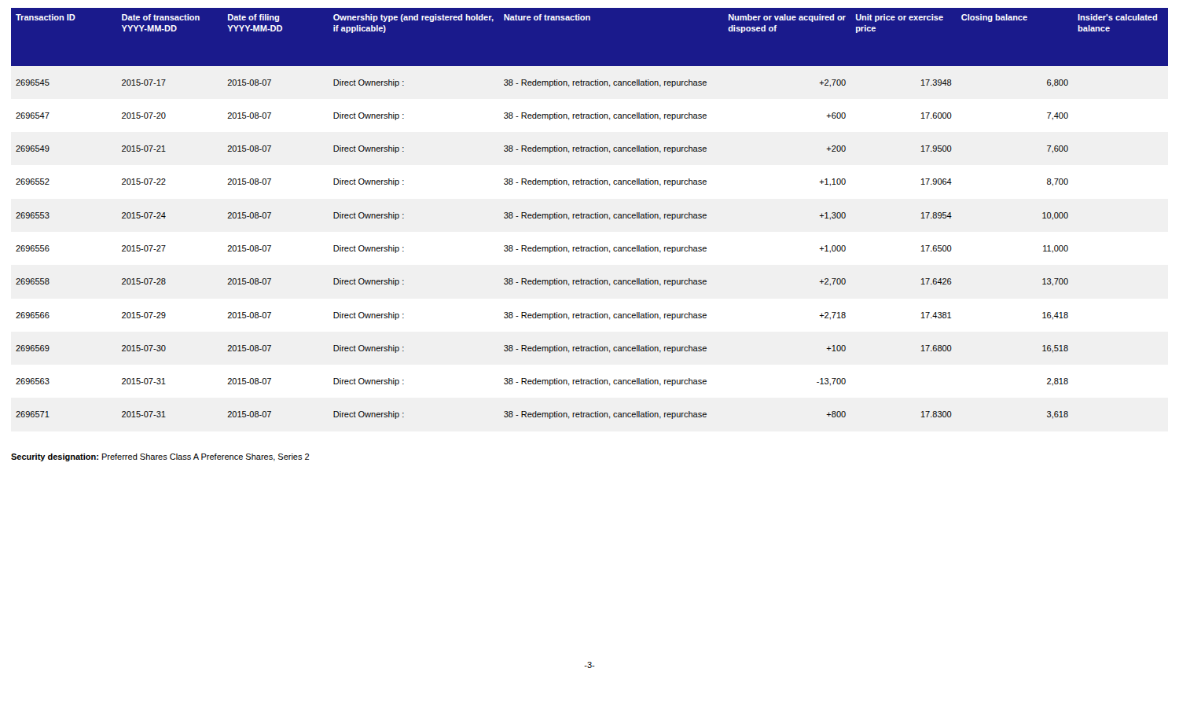| Transaction ID | Date of transaction YYYY-MM-DD | Date of filing YYYY-MM-DD | Ownership type (and registered holder, if applicable) | Nature of transaction | Number or value acquired or disposed of | Unit price or exercise price | Closing balance | Insider's calculated balance |
| --- | --- | --- | --- | --- | --- | --- | --- | --- |
| 2696545 | 2015-07-17 | 2015-08-07 | Direct Ownership : | 38 - Redemption, retraction, cancellation, repurchase | +2,700 | 17.3948 | 6,800 | |
| 2696547 | 2015-07-20 | 2015-08-07 | Direct Ownership : | 38 - Redemption, retraction, cancellation, repurchase | +600 | 17.6000 | 7,400 | |
| 2696549 | 2015-07-21 | 2015-08-07 | Direct Ownership : | 38 - Redemption, retraction, cancellation, repurchase | +200 | 17.9500 | 7,600 | |
| 2696552 | 2015-07-22 | 2015-08-07 | Direct Ownership : | 38 - Redemption, retraction, cancellation, repurchase | +1,100 | 17.9064 | 8,700 | |
| 2696553 | 2015-07-24 | 2015-08-07 | Direct Ownership : | 38 - Redemption, retraction, cancellation, repurchase | +1,300 | 17.8954 | 10,000 | |
| 2696556 | 2015-07-27 | 2015-08-07 | Direct Ownership : | 38 - Redemption, retraction, cancellation, repurchase | +1,000 | 17.6500 | 11,000 | |
| 2696558 | 2015-07-28 | 2015-08-07 | Direct Ownership : | 38 - Redemption, retraction, cancellation, repurchase | +2,700 | 17.6426 | 13,700 | |
| 2696566 | 2015-07-29 | 2015-08-07 | Direct Ownership : | 38 - Redemption, retraction, cancellation, repurchase | +2,718 | 17.4381 | 16,418 | |
| 2696569 | 2015-07-30 | 2015-08-07 | Direct Ownership : | 38 - Redemption, retraction, cancellation, repurchase | +100 | 17.6800 | 16,518 | |
| 2696563 | 2015-07-31 | 2015-08-07 | Direct Ownership : | 38 - Redemption, retraction, cancellation, repurchase | -13,700 | | 2,818 | |
| 2696571 | 2015-07-31 | 2015-08-07 | Direct Ownership : | 38 - Redemption, retraction, cancellation, repurchase | +800 | 17.8300 | 3,618 | |
Security designation: Preferred Shares Class A Preference Shares, Series 2
-3-